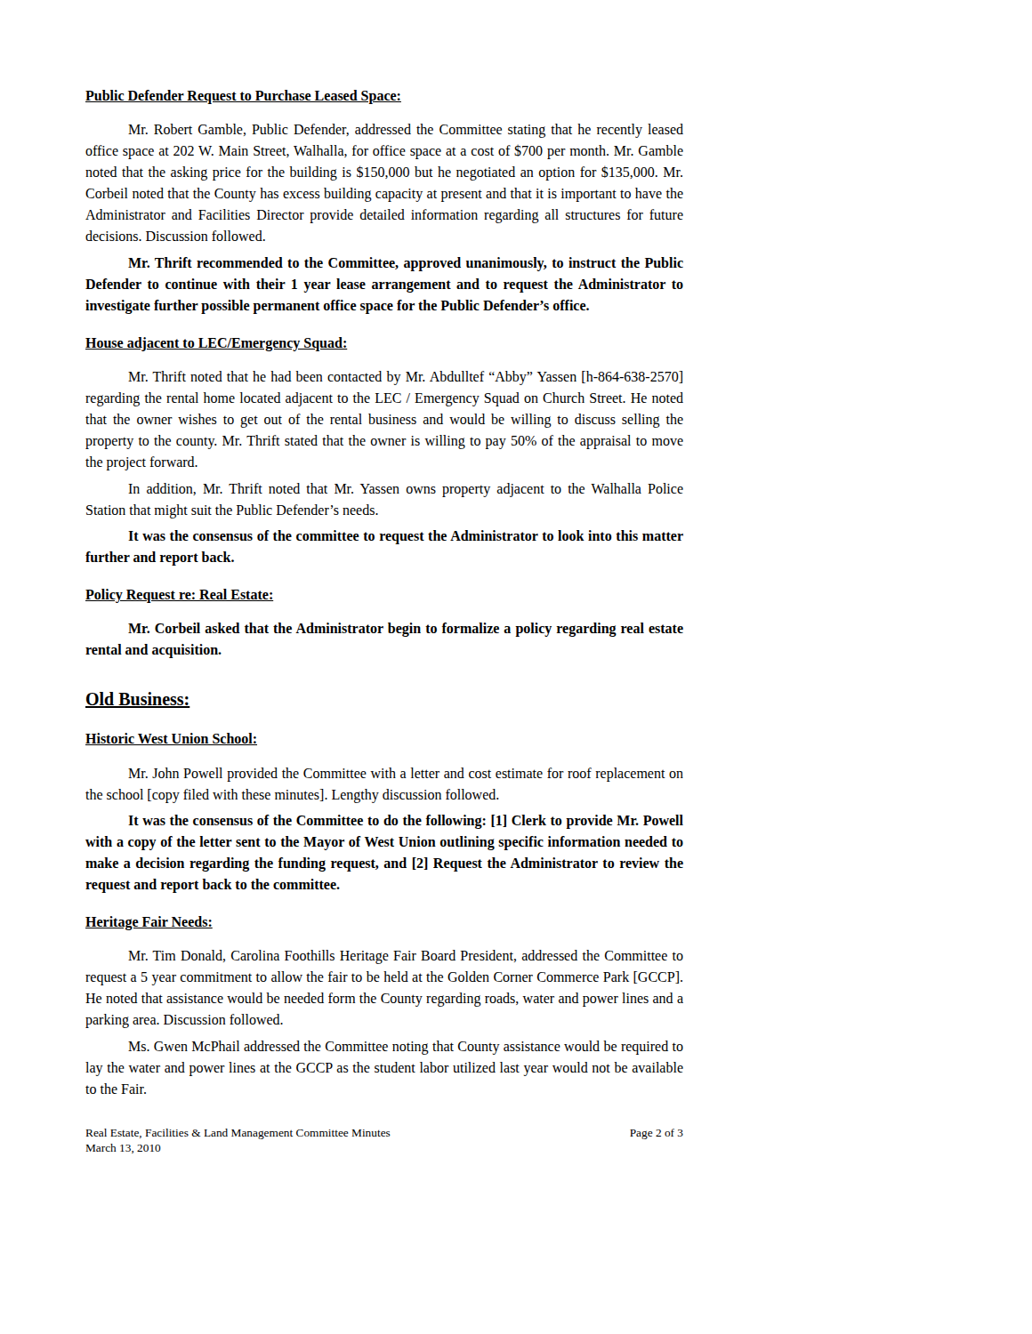Public Defender Request to Purchase Leased Space:
Mr. Robert Gamble, Public Defender, addressed the Committee stating that he recently leased office space at 202 W. Main Street, Walhalla, for office space at a cost of $700 per month. Mr. Gamble noted that the asking price for the building is $150,000 but he negotiated an option for $135,000. Mr. Corbeil noted that the County has excess building capacity at present and that it is important to have the Administrator and Facilities Director provide detailed information regarding all structures for future decisions. Discussion followed.
Mr. Thrift recommended to the Committee, approved unanimously, to instruct the Public Defender to continue with their 1 year lease arrangement and to request the Administrator to investigate further possible permanent office space for the Public Defender’s office.
House adjacent to LEC/Emergency Squad:
Mr. Thrift noted that he had been contacted by Mr. Abdulltef “Abby” Yassen [h-864-638-2570] regarding the rental home located adjacent to the LEC / Emergency Squad on Church Street. He noted that the owner wishes to get out of the rental business and would be willing to discuss selling the property to the county. Mr. Thrift stated that the owner is willing to pay 50% of the appraisal to move the project forward.
In addition, Mr. Thrift noted that Mr. Yassen owns property adjacent to the Walhalla Police Station that might suit the Public Defender’s needs.
It was the consensus of the committee to request the Administrator to look into this matter further and report back.
Policy Request re: Real Estate:
Mr. Corbeil asked that the Administrator begin to formalize a policy regarding real estate rental and acquisition.
Old Business:
Historic West Union School:
Mr. John Powell provided the Committee with a letter and cost estimate for roof replacement on the school [copy filed with these minutes]. Lengthy discussion followed.
It was the consensus of the Committee to do the following: [1] Clerk to provide Mr. Powell with a copy of the letter sent to the Mayor of West Union outlining specific information needed to make a decision regarding the funding request, and [2] Request the Administrator to review the request and report back to the committee.
Heritage Fair Needs:
Mr. Tim Donald, Carolina Foothills Heritage Fair Board President, addressed the Committee to request a 5 year commitment to allow the fair to be held at the Golden Corner Commerce Park [GCCP]. He noted that assistance would be needed form the County regarding roads, water and power lines and a parking area. Discussion followed.
Ms. Gwen McPhail addressed the Committee noting that County assistance would be required to lay the water and power lines at the GCCP as the student labor utilized last year would not be available to the Fair.
Real Estate, Facilities & Land Management Committee Minutes
March 13, 2010
Page 2 of 3